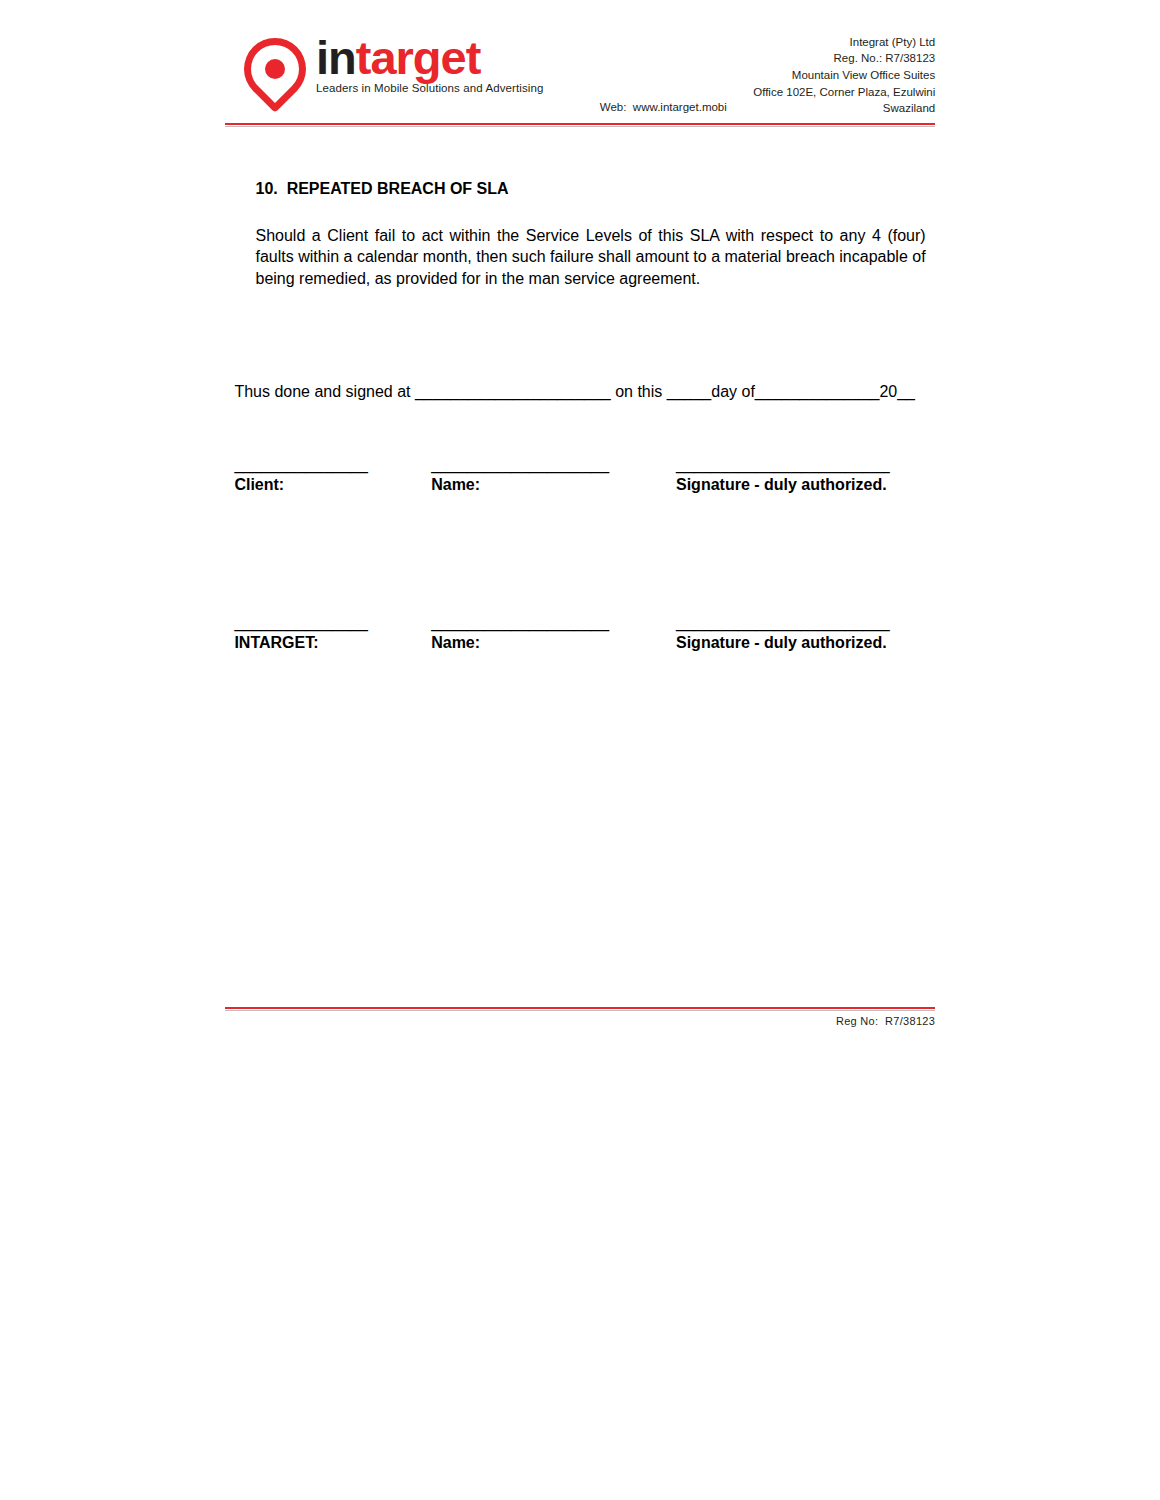in target
Leaders in Mobile Solutions and Advertising
Web: www.intarget.mobi
Integrat (Pty) Ltd
Reg. No.: R7/38123
Mountain View Office Suites
Office 102E, Corner Plaza, Ezulwini
Swaziland
10. REPEATED BREACH OF SLA
Should a Client fail to act within the Service Levels of this SLA with respect to any 4 (four) faults within a calendar month, then such failure shall amount to a material breach incapable of being remedied, as provided for in the man service agreement.
Thus done and signed at ______________________ on this _____day of______________20__
| _______________ | ____________________ | ________________________ |
| Client: | Name: | Signature - duly authorized. |
| _______________ | ____________________ | ________________________ |
| INTARGET: | Name: | Signature - duly authorized. |
Reg No: R7/38123